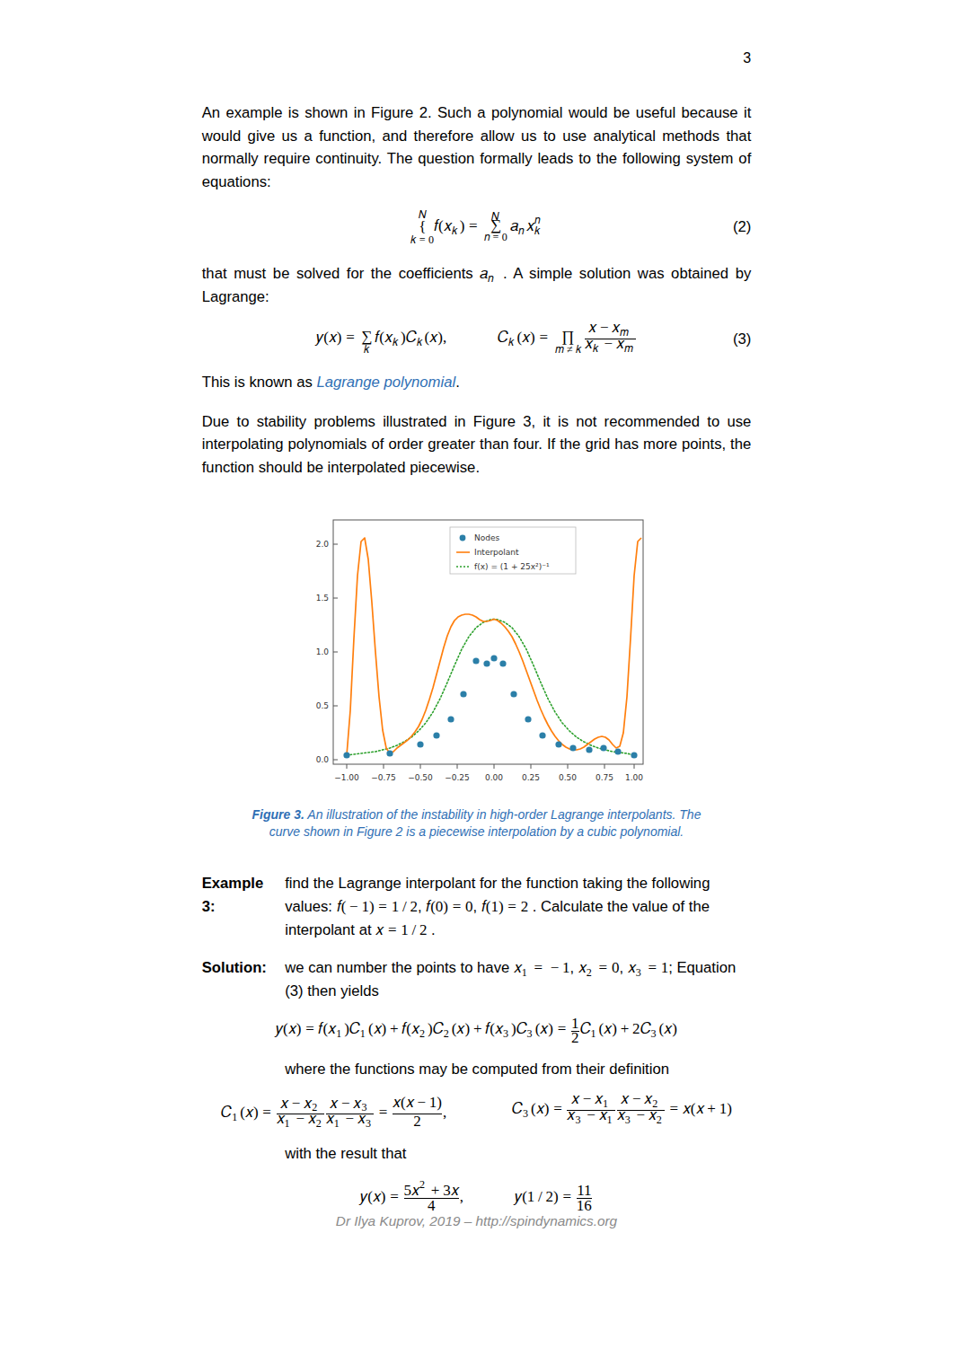3
An example is shown in Figure 2. Such a polynomial would be useful because it would give us a function, and therefore allow us to use analytical methods that normally require continuity. The question formally leads to the following system of equations:
{ k=0 N f ( xk ) = ∑ n=0 N an xkn (2)
that must be solved for the coefficients an . A simple solution was obtained by Lagrange:
y(x) = ∑k f(xk) Ck(x) , Ck(x) = ∏m≠k x−xm xk−xm (3)
This is known as Lagrange polynomial.
Due to stability problems illustrated in Figure 3, it is not recommended to use interpolating polynomials of order greater than four. If the grid has more points, the function should be interpolated piecewise.
2.0 1.5 1.0 0.5 0.0 −1.00 −0.75 −0.50 −0.25 0.00 0.25 0.50 0.75 1.00 Nodes Interpolant f(x) = (1 + 25x²)⁻¹
Figure 3. An illustration of the instability in high-order Lagrange interpolants. The curve shown in Figure 2 is a piecewise interpolation by a cubic polynomial.
Example 3:
find the Lagrange interpolant for the function taking the following values: f(−1)=1/2, f(0)=0, f(1)=2 . Calculate the value of the interpolant at x=1/2 .
Solution:
we can number the points to have x1=−1, x2=0, x3=1; Equation (3) then yields
y(x) = f(x1) C1(x) + f(x2) C2(x) + f(x3) C3(x) = 12 C1(x) + 2 C3(x)
where the functions may be computed from their definition
C1(x) = x−x2 x1−x2 x−x3 x1−x3 = x(x−1) 2 , C3(x) = x−x1 x3−x1 x−x2 x3−x2 = x(x+1)
with the result that
y(x) = 5x2+3x 4 , y(1/2) = 1116
Dr Ilya Kuprov, 2019 – http://spindynamics.org